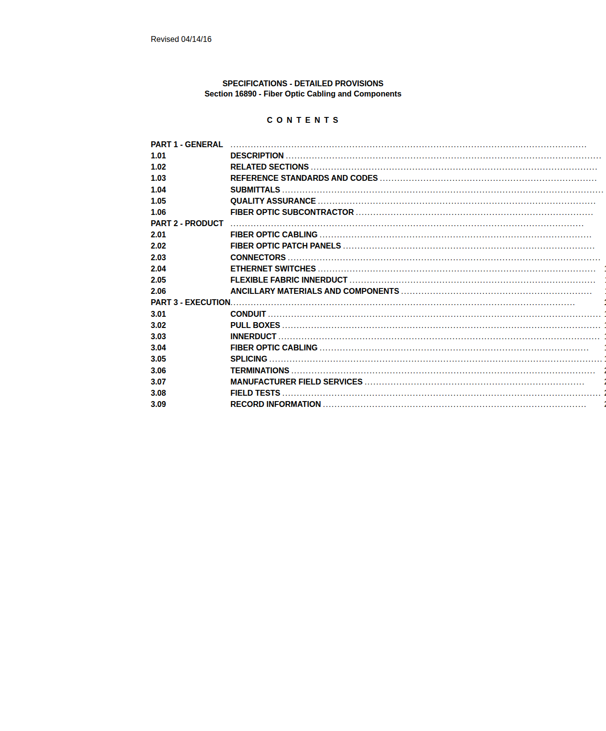Revised 04/14/16
SPECIFICATIONS - DETAILED PROVISIONS
Section 16890 - Fiber Optic Cabling and Components
C O N T E N T S
| PART 1 - GENERAL | ........................................................................................................................... | 1 |
| 1.01 | DESCRIPTION ............................................................................................................. | 1 |
| 1.02 | RELATED SECTIONS ................................................................................................... | 1 |
| 1.03 | REFERENCE STANDARDS AND CODES ........................................................................... | 1 |
| 1.04 | SUBMITTALS ............................................................................................................... | 3 |
| 1.05 | QUALITY ASSURANCE ................................................................................................ | 4 |
| 1.06 | FIBER OPTIC SUBCONTRACTOR .................................................................................. | 4 |
| PART 2 - PRODUCT | .......................................................................................................................... | 6 |
| 2.01 | FIBER OPTIC CABLING .............................................................................................. | 6 |
| 2.02 | FIBER OPTIC PATCH PANELS ....................................................................................... | 9 |
| 2.03 | CONNECTORS ............................................................................................................ | 9 |
| 2.04 | ETHERNET SWITCHES ................................................................................................ | 10 |
| 2.05 | FLEXIBLE FABRIC INNERDUCT ..................................................................................... | 11 |
| 2.06 | ANCILLARY MATERIALS AND COMPONENTS .................................................................. | 11 |
| PART 3 - EXECUTION | ....................................................................................................................... | 13 |
| 3.01 | CONDUIT ................................................................................................................... | 13 |
| 3.02 | PULL BOXES .............................................................................................................. | 15 |
| 3.03 | INNERDUCT ............................................................................................................... | 17 |
| 3.04 | FIBER OPTIC CABLING ............................................................................................. | 17 |
| 3.05 | SPLICING ................................................................................................................... | 19 |
| 3.06 | TERMINATIONS ......................................................................................................... | 20 |
| 3.07 | MANUFACTURER FIELD SERVICES ............................................................................ | 20 |
| 3.08 | FIELD TESTS .............................................................................................................. | 21 |
| 3.09 | RECORD INFORMATION ........................................................................................... | 22 |